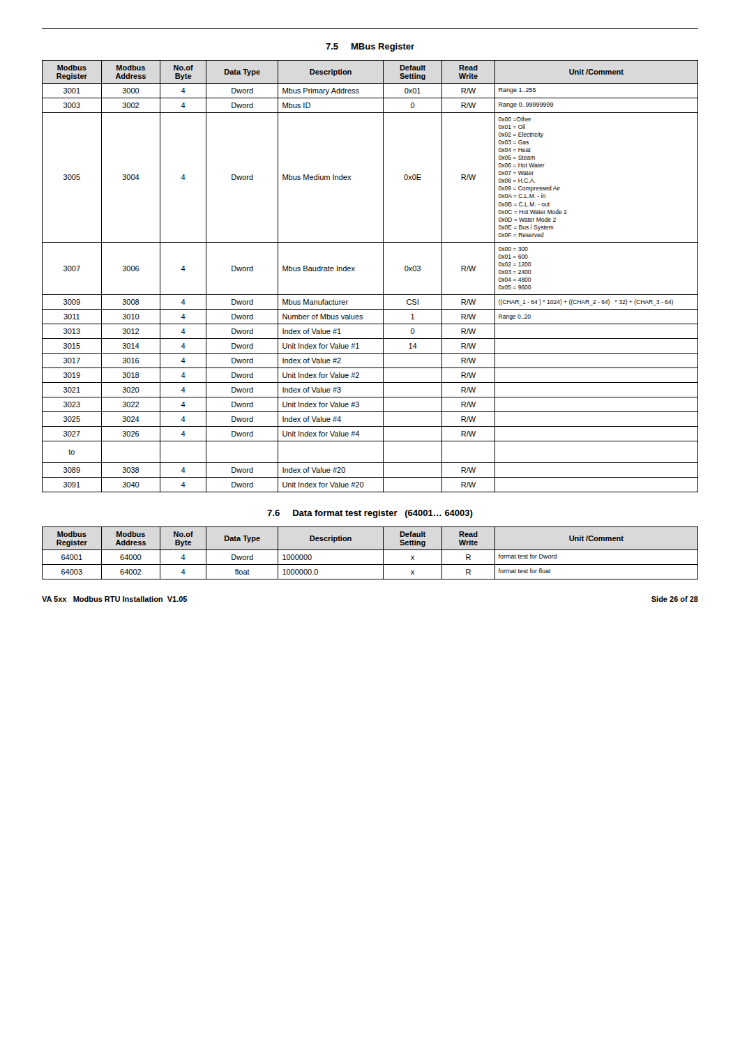7.5 MBus Register
| Modbus Register | Modbus Address | No.of Byte | Data Type | Description | Default Setting | Read Write | Unit /Comment |
| --- | --- | --- | --- | --- | --- | --- | --- |
| 3001 | 3000 | 4 | Dword | Mbus Primary Address | 0x01 | R/W | Range 1..255 |
| 3003 | 3002 | 4 | Dword | Mbus ID | 0 | R/W | Range 0..99999999 |
| 3005 | 3004 | 4 | Dword | Mbus Medium Index | 0x0E | R/W | 0x00 =Other 0x01 = Oil 0x02 = Electricity 0x03 = Gas 0x04 = Heat 0x05 = Steam 0x06 = Hot Water 0x07 = Water 0x08 = H.C.A. 0x09 = Compressed Air 0x0A = C.L.M. - in 0x0B = C.L.M. - out 0x0C = Hot Water Mode 2 0x0D = Water Mode 2 0x0E = Bus / System 0x0F = Reserved |
| 3007 | 3006 | 4 | Dword | Mbus Baudrate Index | 0x03 | R/W | 0x00 = 300 0x01 = 600 0x02 = 1200 0x03 = 2400 0x04 = 4800 0x05 = 9600 |
| 3009 | 3008 | 4 | Dword | Mbus Manufacturer | CSI | R/W | ((CHAR_1 - 64 ) * 1024) + ((CHAR_2 - 64) * 32) + (CHAR_3 - 64) |
| 3011 | 3010 | 4 | Dword | Number of Mbus values | 1 | R/W | Range 0..20 |
| 3013 | 3012 | 4 | Dword | Index of Value #1 | 0 | R/W | |
| 3015 | 3014 | 4 | Dword | Unit Index for Value #1 | 14 | R/W | |
| 3017 | 3016 | 4 | Dword | Index of Value #2 | | R/W | |
| 3019 | 3018 | 4 | Dword | Unit Index for Value #2 | | R/W | |
| 3021 | 3020 | 4 | Dword | Index of Value #3 | | R/W | |
| 3023 | 3022 | 4 | Dword | Unit Index for Value #3 | | R/W | |
| 3025 | 3024 | 4 | Dword | Index of Value #4 | | R/W | |
| 3027 | 3026 | 4 | Dword | Unit Index for Value #4 | | R/W | |
| to | | | | | | | |
| 3089 | 3038 | 4 | Dword | Index of Value #20 | | R/W | |
| 3091 | 3040 | 4 | Dword | Unit Index for Value #20 | | R/W | |
7.6 Data format test register (64001… 64003)
| Modbus Register | Modbus Address | No.of Byte | Data Type | Description | Default Setting | Read Write | Unit /Comment |
| --- | --- | --- | --- | --- | --- | --- | --- |
| 64001 | 64000 | 4 | Dword | 1000000 | x | R | format test for Dword |
| 64003 | 64002 | 4 | float | 1000000.0 | x | R | format test for float |
VA 5xx Modbus RTU Installation V1.05 Side 26 of 28